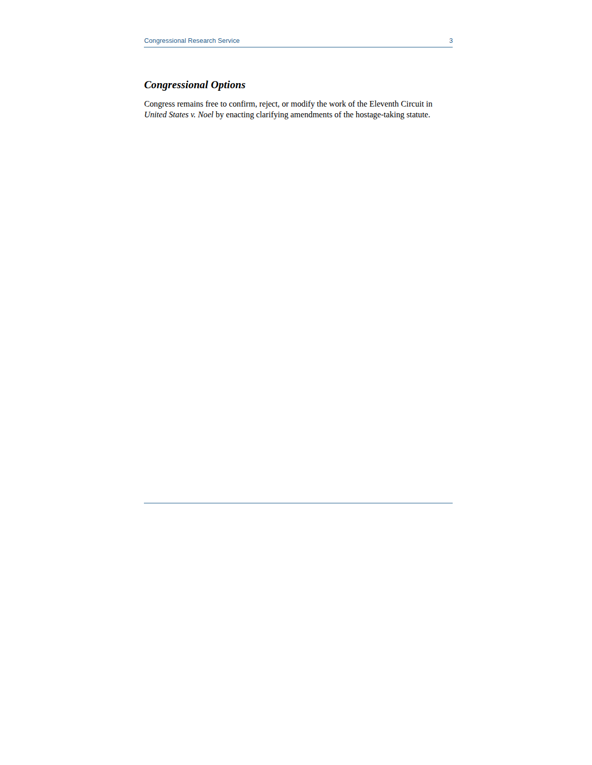Congressional Research Service 3
Congressional Options
Congress remains free to confirm, reject, or modify the work of the Eleventh Circuit in United States v. Noel by enacting clarifying amendments of the hostage-taking statute.